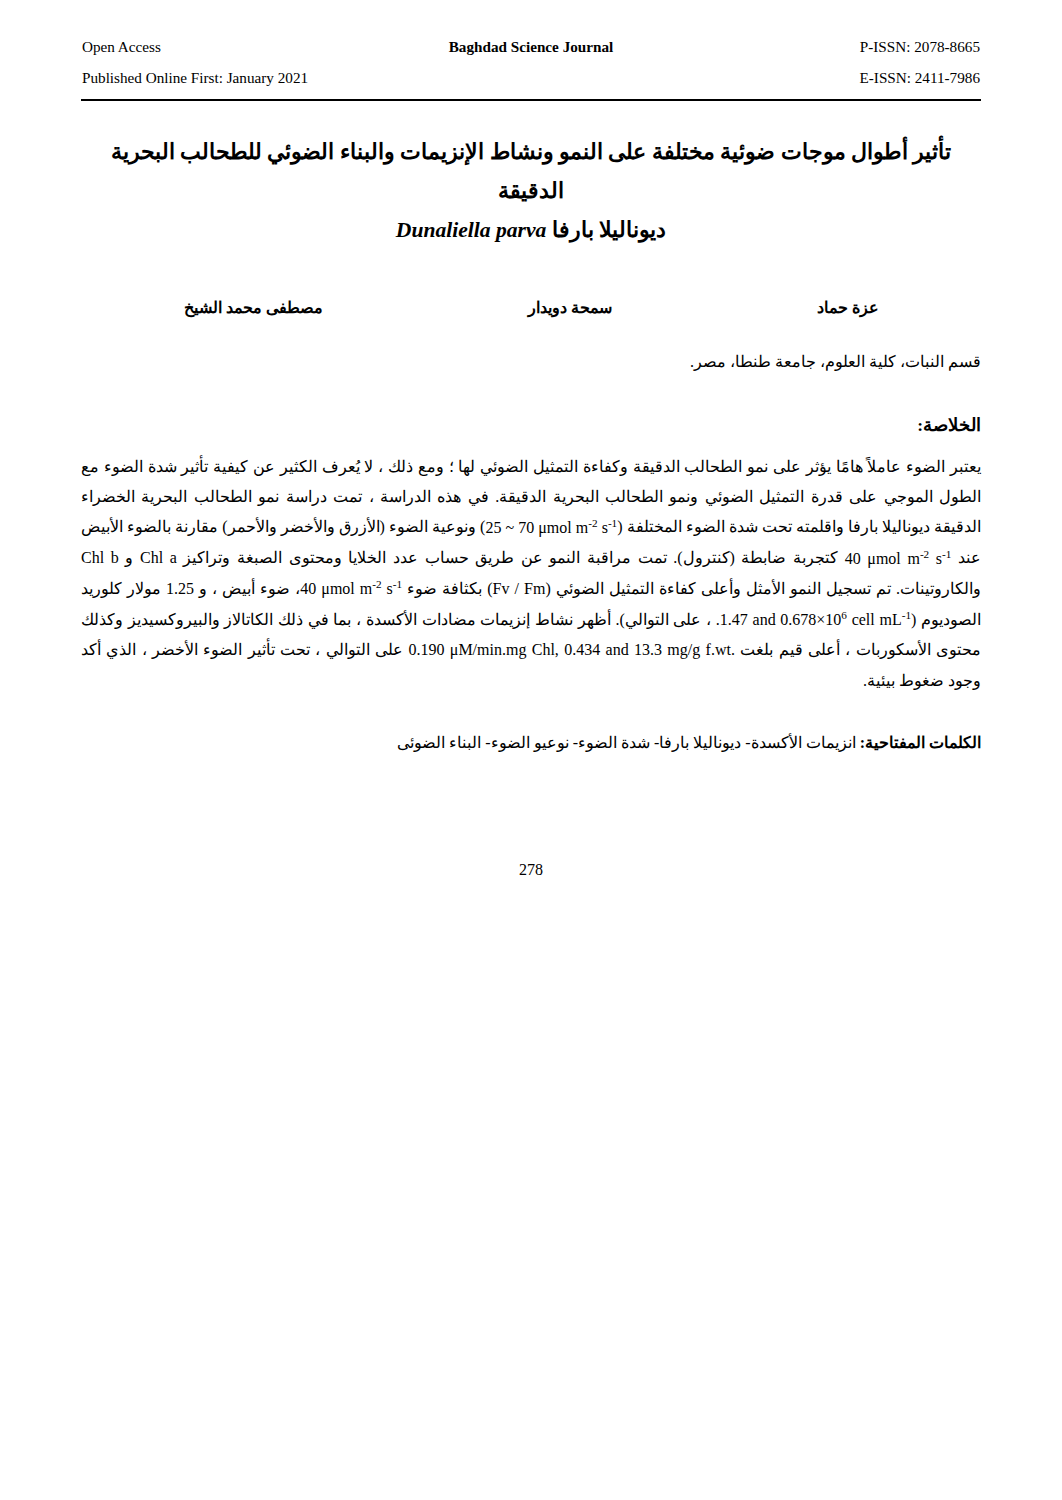| Open Access | Baghdad Science Journal | P-ISSN: 2078-8665 |
| Published Online First: January 2021 | | E-ISSN: 2411-7986 |
تأثير أطوال موجات ضوئية مختلفة على النمو ونشاط الإنزيمات والبناء الضوئي للطحالب البحرية الدقيقة
ديوناليلا بارفا Dunaliella parva
عزة حماد سمحة دويدار مصطفى محمد الشيخ
قسم النبات، كلية العلوم، جامعة طنطا، مصر.
الخلاصة:
يعتبر الضوء عاملاً هامًا يؤثر على نمو الطحالب الدقيقة وكفاءة التمثيل الضوئي لها ؛ ومع ذلك ، لا يُعرف الكثير عن كيفية تأثير شدة الضوء مع الطول الموجي على قدرة التمثيل الضوئي ونمو الطحالب البحرية الدقيقة. في هذه الدراسة ، تمت دراسة نمو الطحالب البحرية الخضراء الدقيقة ديوناليلا بارفا واقلمته تحت شدة الضوء المختلفة (25 ~ 70 μmol m-2 s-1) ونوعية الضوء (الأزرق والأخضر والأحمر) مقارنة بالضوء الأبيض عند 40 μmol m-2 s-1 كتجربة ضابطة (كنترول). تمت مراقبة النمو عن طريق حساب عدد الخلايا ومحتوى الصبغة وتراكيز Chl a و Chl b والكاروتينات. تم تسجيل النمو الأمثل وأعلى كفاءة التمثيل الضوئي (Fv / Fm) بكثافة ضوء 40 μmol m-2 s-1، ضوء أبيض ، و 1.25 مولار كلوريد الصوديوم (1.47 and 0.678×106 cell mL-1. ، على التوالي). أظهر نشاط إنزيمات مضادات الأكسدة ، بما في ذلك الكاتالاز والبيروكسيديز وكذلك محتوى الأسكوربات ، أعلى قيم بلغت 0.190 μM/min.mg Chl, 0.434 and 13.3 mg/g f.wt. على التوالي ، تحت تأثير الضوء الأخضر ، الذي أكد وجود ضغوط بيئية.
الكلمات المفتاحية: انزيمات الأكسدة- ديوناليلا بارفا- شدة الضوء- نوعيو الضوء- البناء الضوئى
278